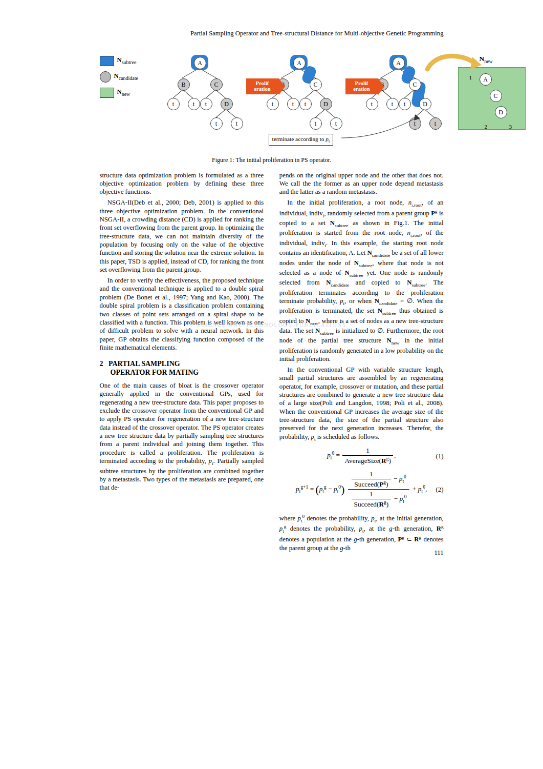Partial Sampling Operator and Tree-structural Distance for Multi-objective Genetic Programming
Nsubtree
Ncandidate
Nnew
A
B
C
t
t
t
D
t
t
Prolif
eration
A
B
C
t
t
t
D
t
t
Prolif
eration
A
B
C
t
t
t
D
t
t
Nnew
A
1
C
D
2
3
terminate according to pt
Figure 1: The initial proliferation in PS operator.
structure data optimization problem is formulated as a three objective optimization problem by defining these three objective functions.
NSGA-II(Deb et al., 2000; Deb, 2001) is applied to this three objective optimization problem. In the conventional NSGA-II, a crowding distance (CD) is applied for ranking the front set overflowing from the parent group. In optimizing the tree-structure data, we can not maintain diversity of the population by focusing only on the value of the objective function and storing the solution near the extreme solution. In this paper, TSD is applied, instead of CD, for ranking the front set overflowing from the parent group.
In order to verify the effectiveness, the proposed technique and the conventional technique is applied to a double spiral problem (De Bonet et al., 1997; Yang and Kao, 2000). The double spiral problem is a classification problem containing two classes of point sets arranged on a spiral shape to be classified with a function. This problem is well known as one of difficult problem to solve with a neural network. In this paper, GP obtains the classifying function composed of the finite mathematical elements.
2 PARTIAL SAMPLING
OPERATOR FOR MATING
One of the main causes of bloat is the crossover operator generally applied in the conventional GPs, used for regenerating a new tree-structure data. This paper proposes to exclude the crossover operator from the conventional GP and to apply PS operator for regeneration of a new tree-structure data instead of the crossover operator. The PS operator creates a new tree-structure data by partially sampling tree structures from a parent individual and joining them together. This procedure is called a proliferation. The proliferation is terminated according to the probability, pt. Partially sampled subtree structures by the proliferation are combined together by a metastasis. Two types of the metastasis are prepared, one that de-
pends on the original upper node and the other that does not. We call the the former as an upper node depend metastasis and the latter as a random metastasis.
In the initial proliferation, a root node, ni,root, of an individual, indivi, randomly selected from a parent group Pg is copied to a set Nsubtree as shown in Fig.1. The initial proliferation is started from the root node, ni,root, of the individual, indivi. In this example, the starting root node contains an identification, A. Let Ncandidate be a set of all lower nodes under the node of Nsubtree, where that node is not selected as a node of Nsubtree yet. One node is randomly selected from Ncandidate and copied to Nsubtree. The proliferation terminates according to the proliferation terminate probability, pt, or when Ncandidate = ∅. When the proliferation is terminated, the set Nsubtree thus obtained is copied to Nnew, where is a set of nodes as a new tree-structure data. The set Nsubtree is initialized to ∅. Furthermore, the root node of the partial tree structure Nnew in the initial proliferation is randomly generated in a low probability on the initial proliferation.
In the conventional GP with variable structure length, small partial structures are assembled by an regenerating operator, for example, crossover or mutation, and these partial structures are combined to generate a new tree-structure data of a large size(Poli and Langdon, 1998; Poli et al., 2008). When the conventional GP increases the average size of the tree-structure data, the size of the partial structure also preserved for the next generation increases. Therefor, the probability, pt is scheduled as follows.
pt0 = 1 AverageSize(Rg) , (1)
ptg+1 = (ptg − pt0) 1 Succeed(Pg) − pt0 1 Succeed(Rg) − pt0 + pt0, (2)
where pt0 denotes the probability, pt, at the initial generation, ptg denotes the probability, pt, at the g-th generation, Rg denotes a population at the g-th generation, Pg ⊂ Rg denotes the parent group at the g-th
SCIENCE AND TECHNOLOGY PUBLICATIONS
111